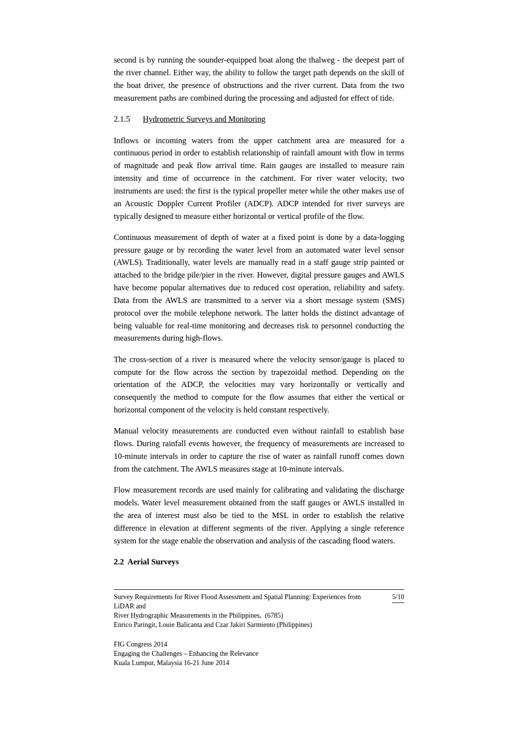second is by running the sounder-equipped boat along the thalweg - the deepest part of the river channel. Either way, the ability to follow the target path depends on the skill of the boat driver, the presence of obstructions and the river current. Data from the two measurement paths are combined during the processing and adjusted for effect of tide.
2.1.5 Hydrometric Surveys and Monitoring
Inflows or incoming waters from the upper catchment area are measured for a continuous period in order to establish relationship of rainfall amount with flow in terms of magnitude and peak flow arrival time. Rain gauges are installed to measure rain intensity and time of occurrence in the catchment. For river water velocity, two instruments are used: the first is the typical propeller meter while the other makes use of an Acoustic Doppler Current Profiler (ADCP). ADCP intended for river surveys are typically designed to measure either horizontal or vertical profile of the flow.
Continuous measurement of depth of water at a fixed point is done by a data-logging pressure gauge or by recording the water level from an automated water level sensor (AWLS). Traditionally, water levels are manually read in a staff gauge strip painted or attached to the bridge pile/pier in the river. However, digital pressure gauges and AWLS have become popular alternatives due to reduced cost operation, reliability and safety. Data from the AWLS are transmitted to a server via a short message system (SMS) protocol over the mobile telephone network. The latter holds the distinct advantage of being valuable for real-time monitoring and decreases risk to personnel conducting the measurements during high-flows.
The cross-section of a river is measured where the velocity sensor/gauge is placed to compute for the flow across the section by trapezoidal method. Depending on the orientation of the ADCP, the velocities may vary horizontally or vertically and consequently the method to compute for the flow assumes that either the vertical or horizontal component of the velocity is held constant respectively.
Manual velocity measurements are conducted even without rainfall to establish base flows. During rainfall events however, the frequency of measurements are increased to 10-minute intervals in order to capture the rise of water as rainfall runoff comes down from the catchment. The AWLS measures stage at 10-minute intervals.
Flow measurement records are used mainly for calibrating and validating the discharge models. Water level measurement obtained from the staff gauges or AWLS installed in the area of interest must also be tied to the MSL in order to establish the relative difference in elevation at different segments of the river. Applying a single reference system for the stage enable the observation and analysis of the cascading flood waters.
2.2 Aerial Surveys
Survey Requirements for River Flood Assessment and Spatial Planning: Experiences from LiDAR and
River Hydrographic Measurements in the Philippines, (6785)
Enrico Paringit, Louie Balicanta and Czar Jakiri Sarmiento (Philippines)
5/10
FIG Congress 2014
Engaging the Challenges – Enhancing the Relevance
Kuala Lumpur, Malaysia 16-21 June 2014